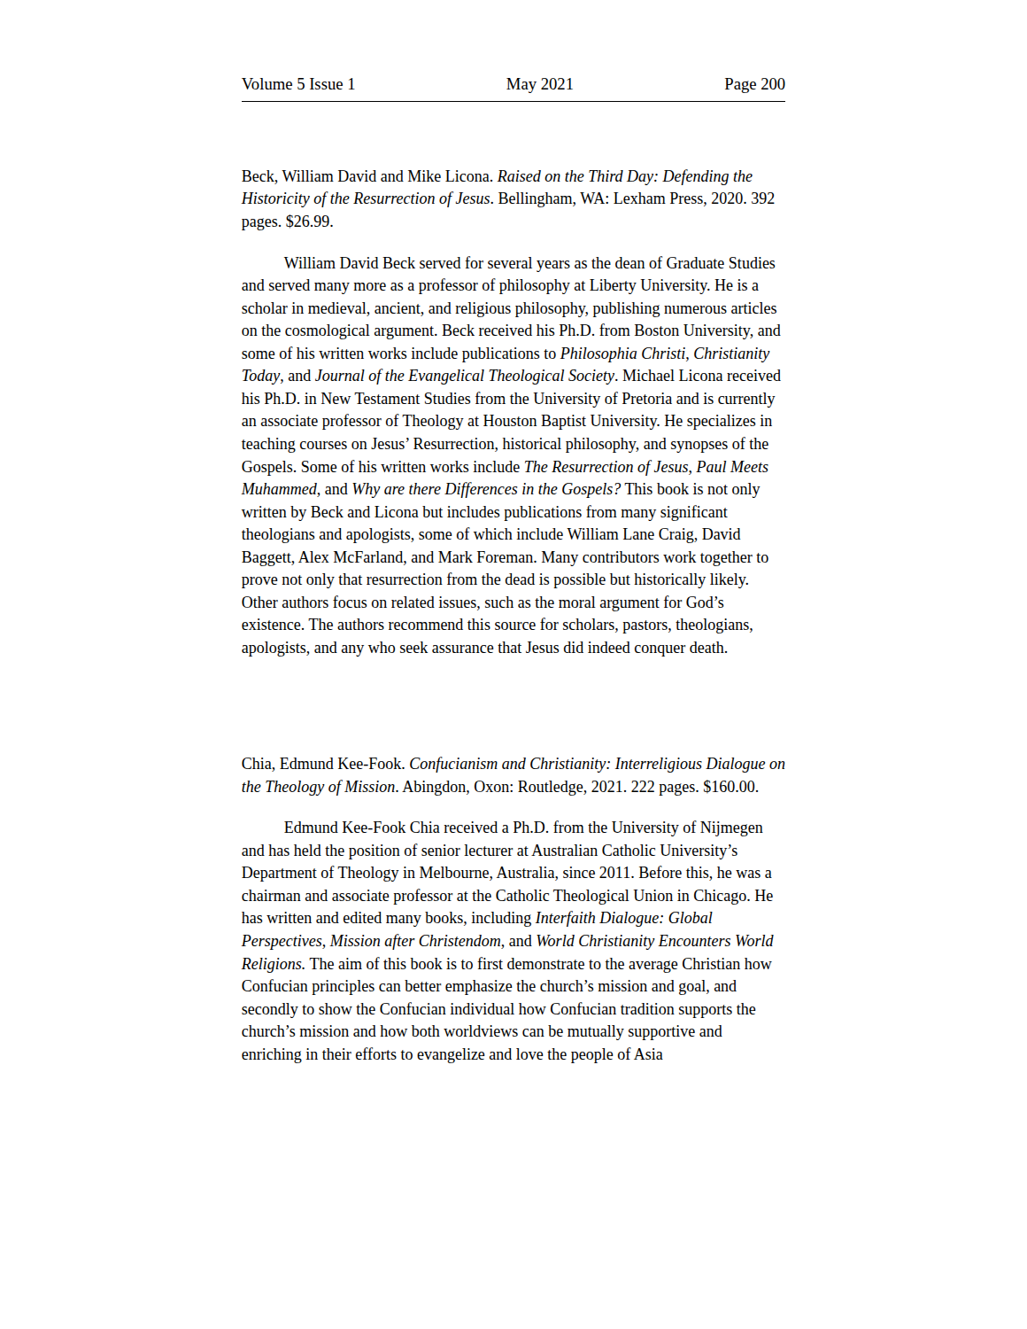Volume 5 Issue 1 May 2021 Page 200
Beck, William David and Mike Licona. Raised on the Third Day: Defending the Historicity of the Resurrection of Jesus. Bellingham, WA: Lexham Press, 2020. 392 pages. $26.99.
William David Beck served for several years as the dean of Graduate Studies and served many more as a professor of philosophy at Liberty University. He is a scholar in medieval, ancient, and religious philosophy, publishing numerous articles on the cosmological argument. Beck received his Ph.D. from Boston University, and some of his written works include publications to Philosophia Christi, Christianity Today, and Journal of the Evangelical Theological Society. Michael Licona received his Ph.D. in New Testament Studies from the University of Pretoria and is currently an associate professor of Theology at Houston Baptist University. He specializes in teaching courses on Jesus’ Resurrection, historical philosophy, and synopses of the Gospels. Some of his written works include The Resurrection of Jesus, Paul Meets Muhammed, and Why are there Differences in the Gospels? This book is not only written by Beck and Licona but includes publications from many significant theologians and apologists, some of which include William Lane Craig, David Baggett, Alex McFarland, and Mark Foreman. Many contributors work together to prove not only that resurrection from the dead is possible but historically likely. Other authors focus on related issues, such as the moral argument for God’s existence. The authors recommend this source for scholars, pastors, theologians, apologists, and any who seek assurance that Jesus did indeed conquer death.
Chia, Edmund Kee-Fook. Confucianism and Christianity: Interreligious Dialogue on the Theology of Mission. Abingdon, Oxon: Routledge, 2021. 222 pages. $160.00.
Edmund Kee-Fook Chia received a Ph.D. from the University of Nijmegen and has held the position of senior lecturer at Australian Catholic University’s Department of Theology in Melbourne, Australia, since 2011. Before this, he was a chairman and associate professor at the Catholic Theological Union in Chicago. He has written and edited many books, including Interfaith Dialogue: Global Perspectives, Mission after Christendom, and World Christianity Encounters World Religions. The aim of this book is to first demonstrate to the average Christian how Confucian principles can better emphasize the church’s mission and goal, and secondly to show the Confucian individual how Confucian tradition supports the church’s mission and how both worldviews can be mutually supportive and enriching in their efforts to evangelize and love the people of Asia